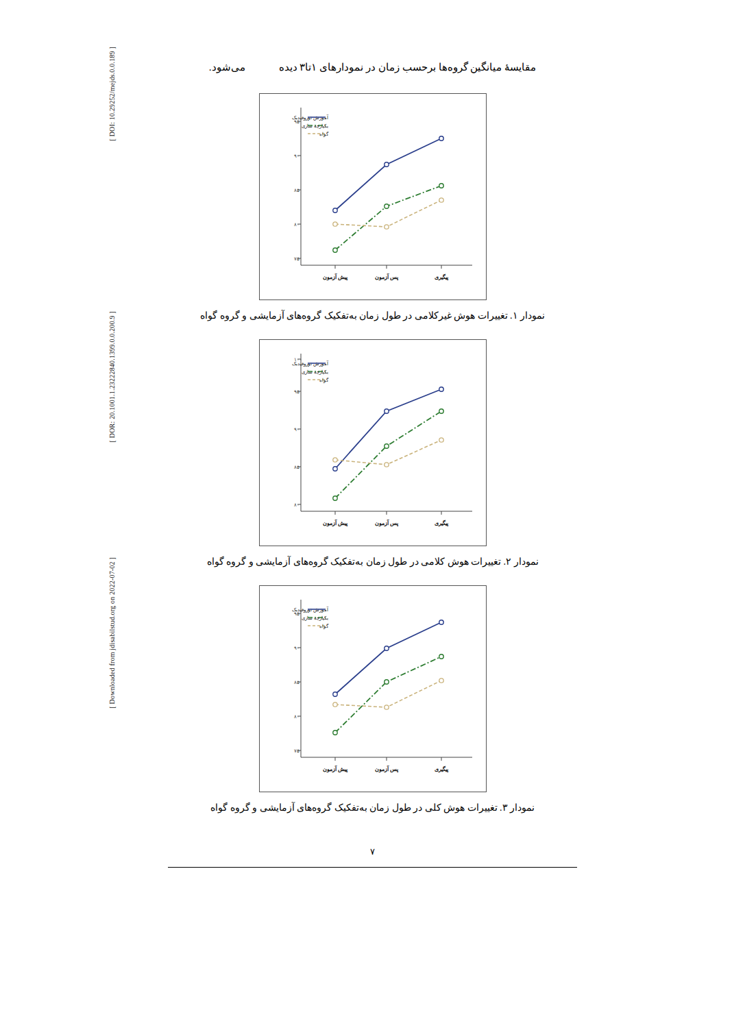[ DOI: 10.29252/mejds.0.0.189 ]
[ DOR: 20.1001.1.23222840.1399.0.0.200.9 ]
[ Downloaded from jdisabilstud.org on 2022-07-02 ]
مقایسهٔ میانگین گروه‌ها برحسب زمان در نمودارهای ۱تا۳ دیده می‌شود.
۷۵ ۸۰ ۸۵ ۹۰ ۹۵ پیش آزمون پس آزمون پیگیری آموزش نوروفیدبک یکپارچه سازی گواه
نمودار ۱. تغییرات هوش غیرکلامی در طول زمان به‌تفکیک گروه‌های آزمایشی و گروه گواه
۸۰ ۸۵ ۹۰ ۹۵ ۱۰۰ پیش آزمون پس آزمون پیگیری آموزش نوروفیدبک یکپارچه سازی گواه
نمودار ۲. تغییرات هوش کلامی در طول زمان به‌تفکیک گروه‌های آزمایشی و گروه گواه
۷۵ ۸۰ ۸۵ ۹۰ ۹۵ پیش آزمون پس آزمون پیگیری آموزش نوروفیدبک یکپارچه سازی گواه
نمودار ۳. تغییرات هوش کلی در طول زمان به‌تفکیک گروه‌های آزمایشی و گروه گواه
۷